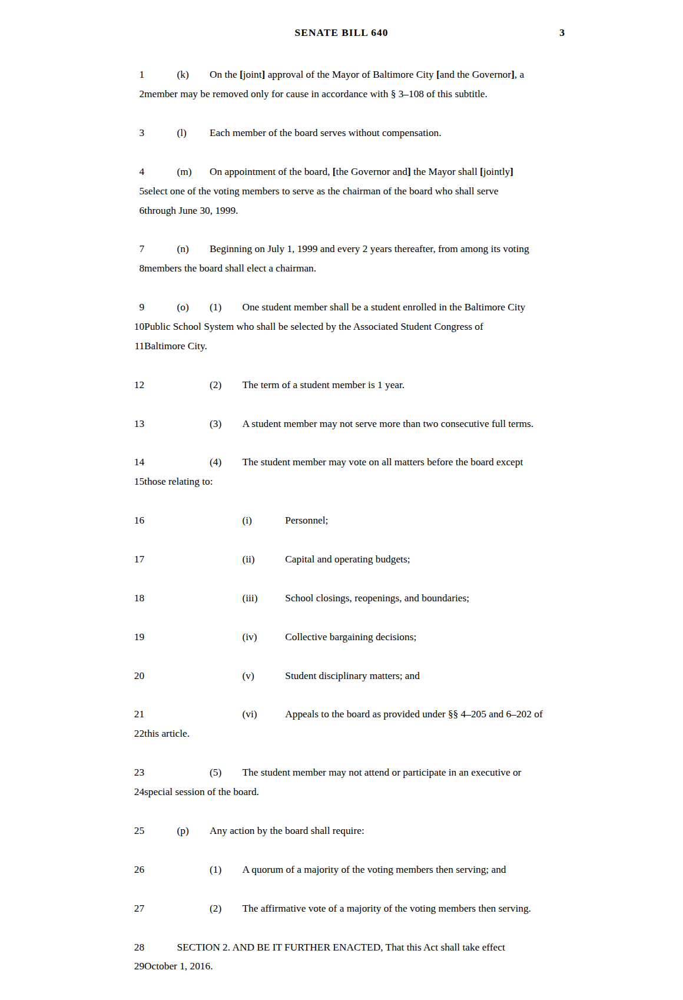SENATE BILL 640 3
| 1 | (k) On the [ joint ] approval of the Mayor of Baltimore City [ and the Governor ] , a |
| 2 | member may be removed only for cause in accordance with § 3–108 of this subtitle. |
| 3 | (l) Each member of the board serves without compensation. |
| 4 | (m) On appointment of the board, [ the Governor and ] the Mayor shall [ jointly ] |
| 5 | select one of the voting members to serve as the chairman of the board who shall serve |
| 6 | through June 30, 1999. |
| 7 | (n) Beginning on July 1, 1999 and every 2 years thereafter, from among its voting |
| 8 | members the board shall elect a chairman. |
| 9 | (o) (1) One student member shall be a student enrolled in the Baltimore City |
| 10 | Public School System who shall be selected by the Associated Student Congress of |
| 11 | Baltimore City. |
| 12 | (2) The term of a student member is 1 year. |
| 13 | (3) A student member may not serve more than two consecutive full terms. |
| 14 | (4) The student member may vote on all matters before the board except |
| 15 | those relating to: |
| 16 | (i) Personnel; |
| 17 | (ii) Capital and operating budgets; |
| 18 | (iii) School closings, reopenings, and boundaries; |
| 19 | (iv) Collective bargaining decisions; |
| 20 | (v) Student disciplinary matters; and |
| 21 | (vi) Appeals to the board as provided under §§ 4–205 and 6–202 of |
| 22 | this article. |
| 23 | (5) The student member may not attend or participate in an executive or |
| 24 | special session of the board. |
| 25 | (p) Any action by the board shall require: |
| 26 | (1) A quorum of a majority of the voting members then serving; and |
| 27 | (2) The affirmative vote of a majority of the voting members then serving. |
| 28 | SECTION 2. AND BE IT FURTHER ENACTED, That this Act shall take effect |
| 29 | October 1, 2016. |